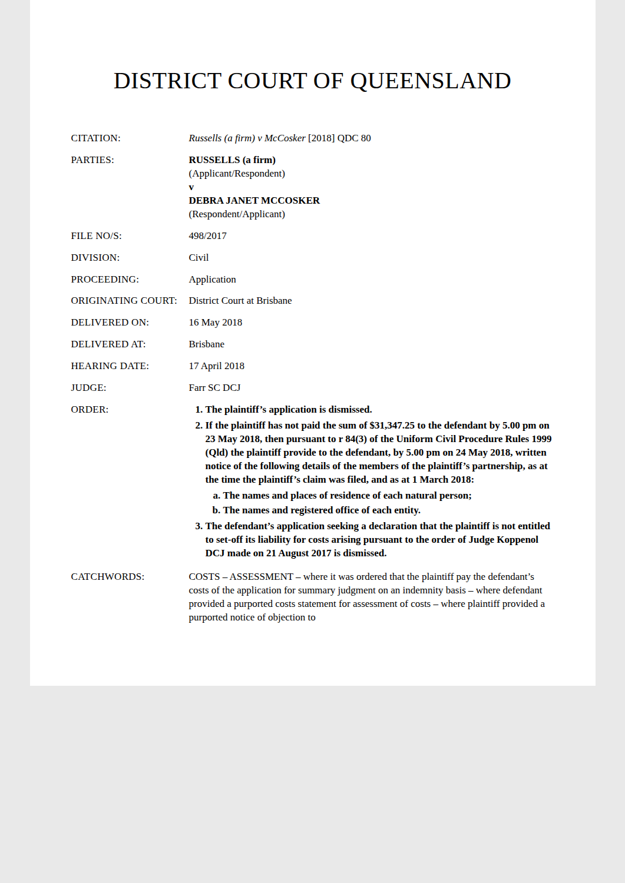DISTRICT COURT OF QUEENSLAND
| Citation: | Russells (a firm) v McCosker [2018] QDC 80 |
| Parties: | RUSSELLS (a firm) (Applicant/Respondent) v DEBRA JANET MCCOSKER (Respondent/Applicant) |
| File No/s: | 498/2017 |
| Division: | Civil |
| Proceeding: | Application |
| Originating Court: | District Court at Brisbane |
| Delivered on: | 16 May 2018 |
| Delivered at: | Brisbane |
| Hearing Date: | 17 April 2018 |
| Judge: | Farr SC DCJ |
| Order: | The plaintiff’s application is dismissed. If the plaintiff has not paid the sum of $31,347.25 to the defendant by 5.00 pm on 23 May 2018, then pursuant to r 84(3) of the Uniform Civil Procedure Rules 1999 (Qld) the plaintiff provide to the defendant, by 5.00 pm on 24 May 2018, written notice of the following details of the members of the plaintiff’s partnership, as at the time the plaintiff’s claim was filed, and as at 1 March 2018: The names and places of residence of each natural person; The names and registered office of each entity. The defendant’s application seeking a declaration that the plaintiff is not entitled to set-off its liability for costs arising pursuant to the order of Judge Koppenol DCJ made on 21 August 2017 is dismissed. |
| Catchwords: | COSTS – ASSESSMENT – where it was ordered that the plaintiff pay the defendant’s costs of the application for summary judgment on an indemnity basis – where defendant provided a purported costs statement for assessment of costs – where plaintiff provided a purported notice of objection to |